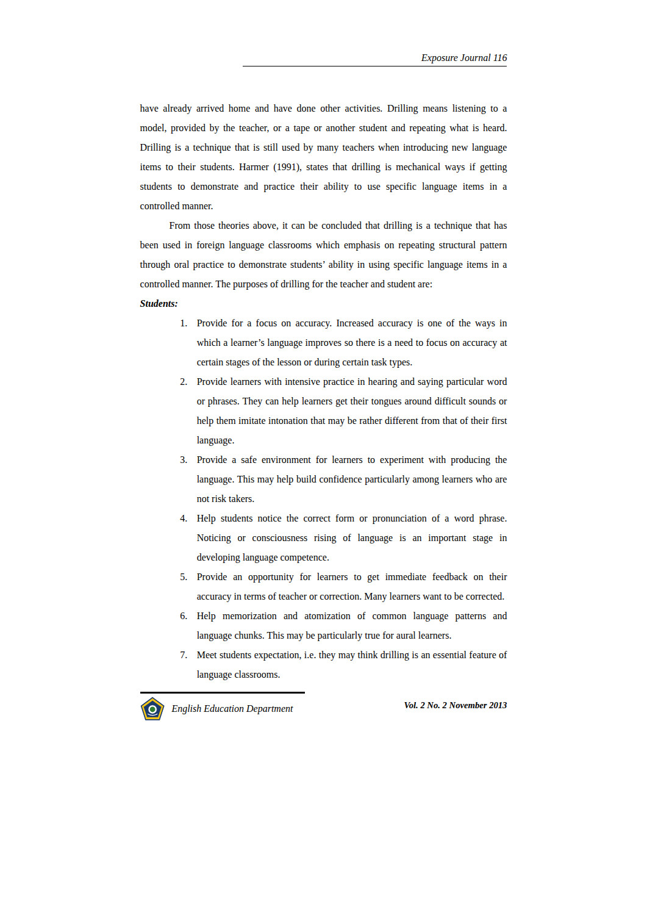Exposure Journal 116
have already arrived home and have done other activities. Drilling means listening to a model, provided by the teacher, or a tape or another student and repeating what is heard. Drilling is a technique that is still used by many teachers when introducing new language items to their students. Harmer (1991), states that drilling is mechanical ways if getting students to demonstrate and practice their ability to use specific language items in a controlled manner.
From those theories above, it can be concluded that drilling is a technique that has been used in foreign language classrooms which emphasis on repeating structural pattern through oral practice to demonstrate students’ ability in using specific language items in a controlled manner. The purposes of drilling for the teacher and student are:
Students:
Provide for a focus on accuracy. Increased accuracy is one of the ways in which a learner’s language improves so there is a need to focus on accuracy at certain stages of the lesson or during certain task types.
Provide learners with intensive practice in hearing and saying particular word or phrases. They can help learners get their tongues around difficult sounds or help them imitate intonation that may be rather different from that of their first language.
Provide a safe environment for learners to experiment with producing the language. This may help build confidence particularly among learners who are not risk takers.
Help students notice the correct form or pronunciation of a word phrase. Noticing or consciousness rising of language is an important stage in developing language competence.
Provide an opportunity for learners to get immediate feedback on their accuracy in terms of teacher or correction. Many learners want to be corrected.
Help memorization and atomization of common language patterns and language chunks. This may be particularly true for aural learners.
Meet students expectation, i.e. they may think drilling is an essential feature of language classrooms.
English Education Department
Vol. 2 No. 2 November 2013